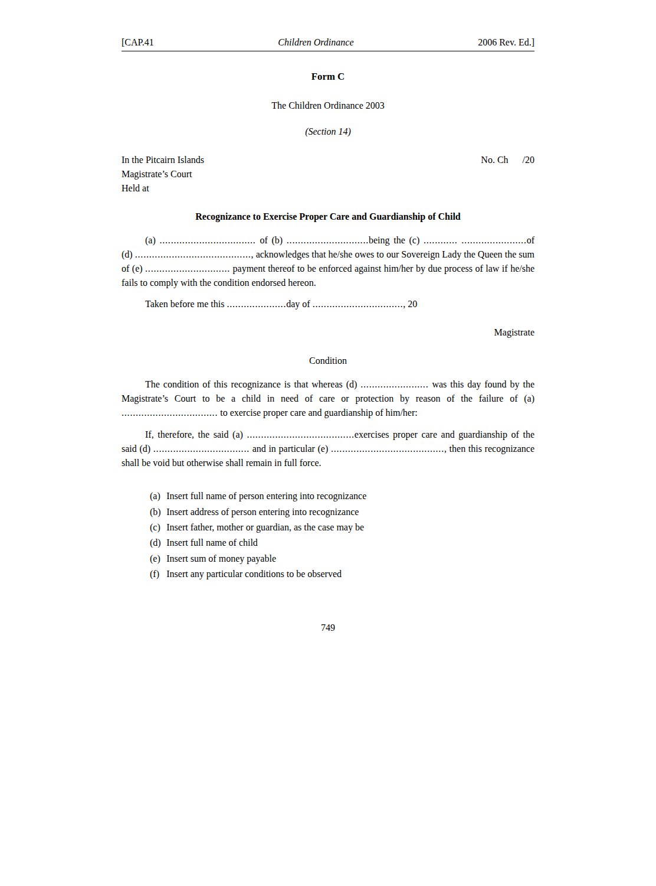[CAP.41 Children Ordinance 2006 Rev. Ed.]
Form C
The Children Ordinance 2003
(Section 14)
In the Pitcairn Islands No. Ch /20
Magistrate’s Court
Held at
Recognizance to Exercise Proper Care and Guardianship of Child
(a) .................................. of (b) ............................. being the (c) ............ ....................... of (d) ........................................., acknowledges that he/she owes to our Sovereign Lady the Queen the sum of (e) .............................. payment thereof to be enforced against him/her by due process of law if he/she fails to comply with the condition endorsed hereon.
Taken before me this ..................... day of ................................, 20
Magistrate
Condition
The condition of this recognizance is that whereas (d) ........................ was this day found by the Magistrate’s Court to be a child in need of care or protection by reason of the failure of (a) .................................. to exercise proper care and guardianship of him/her:
If, therefore, the said (a) ...................................... exercises proper care and guardianship of the said (d) .................................. and in particular (e) ........................................, then this recognizance shall be void but otherwise shall remain in full force.
| (a) | Insert full name of person entering into recognizance |
| (b) | Insert address of person entering into recognizance |
| (c) | Insert father, mother or guardian, as the case may be |
| (d) | Insert full name of child |
| (e) | Insert sum of money payable |
| (f) | Insert any particular conditions to be observed |
749